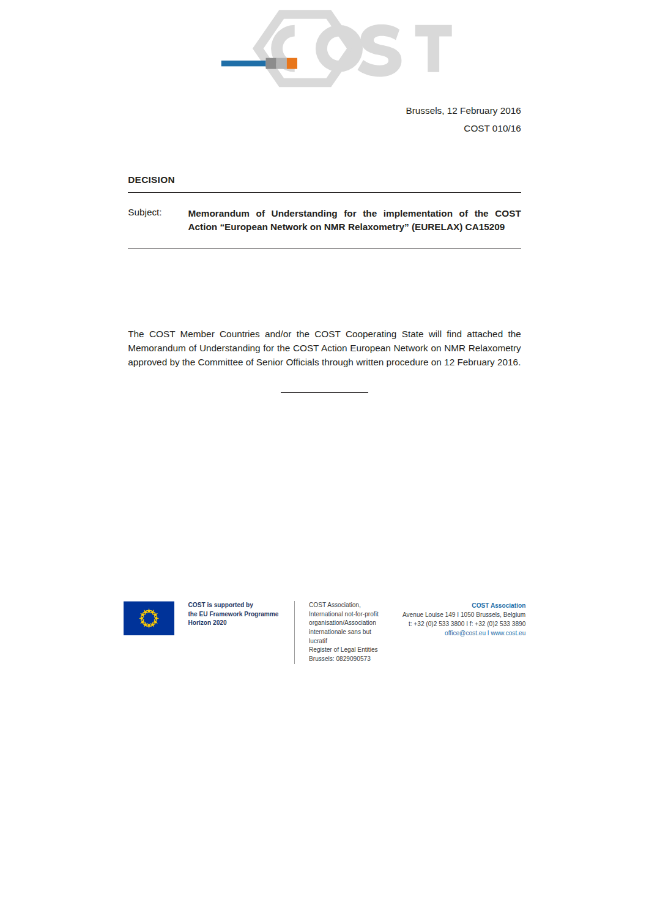Brussels, 12 February 2016
COST 010/16
DECISION
| Subject: | Memorandum of Understanding for the implementation of the COST Action “European Network on NMR Relaxometry” (EURELAX) CA15209 |
The COST Member Countries and/or the COST Cooperating State will find attached the Memorandum of Understanding for the COST Action European Network on NMR Relaxometry approved by the Committee of Senior Officials through written procedure on 12 February 2016.
COST is supported by the EU Framework Programme Horizon 2020
COST Association, International not-for-profit
organisation/Association internationale sans but lucratif
Register of Legal Entities Brussels: 0829090573
COST Association
Avenue Louise 149 I 1050 Brussels, Belgium
t: +32 (0)2 533 3800 I f: +32 (0)2 533 3890
office@cost.eu I www.cost.eu